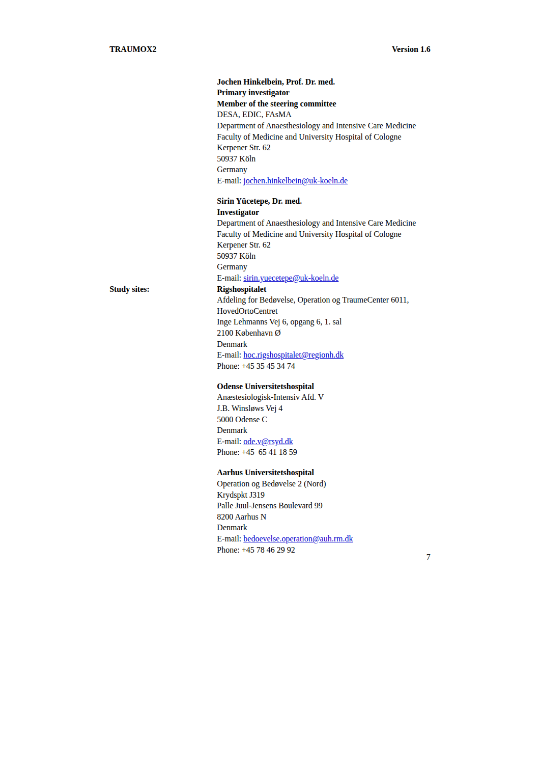TRAUMOX2 Version 1.6
Jochen Hinkelbein, Prof. Dr. med.
Primary investigator
Member of the steering committee
DESA, EDIC, FAsMA
Department of Anaesthesiology and Intensive Care Medicine
Faculty of Medicine and University Hospital of Cologne
Kerpener Str. 62
50937 Köln
Germany
E-mail: jochen.hinkelbein@uk-koeln.de
Sirin Yücetepe, Dr. med.
Investigator
Department of Anaesthesiology and Intensive Care Medicine
Faculty of Medicine and University Hospital of Cologne
Kerpener Str. 62
50937 Köln
Germany
E-mail: sirin.yuecetepe@uk-koeln.de
Study sites:
Rigshospitalet
Afdeling for Bedøvelse, Operation og TraumeCenter 6011, HovedOrtoCentret
Inge Lehmanns Vej 6, opgang 6, 1. sal
2100 København Ø
Denmark
E-mail: hoc.rigshospitalet@regionh.dk
Phone: +45 35 45 34 74
Odense Universitetshospital
Anæstesiologisk-Intensiv Afd. V
J.B. Winsløws Vej 4
5000 Odense C
Denmark
E-mail: ode.v@rsyd.dk
Phone: +45 65 41 18 59
Aarhus Universitetshospital
Operation og Bedøvelse 2 (Nord)
Krydspkt J319
Palle Juul-Jensens Boulevard 99
8200 Aarhus N
Denmark
E-mail: bedoevelse.operation@auh.rm.dk
Phone: +45 78 46 29 92
7